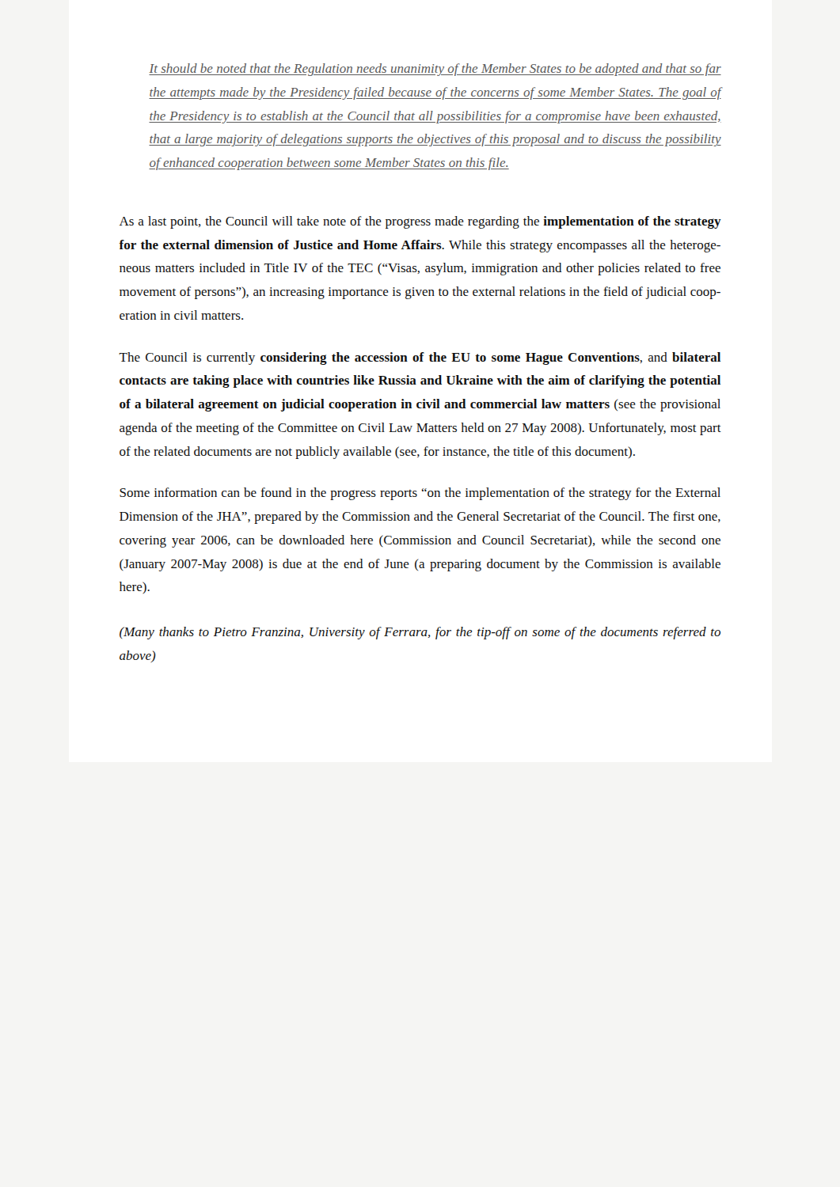It should be noted that the Regulation needs unanimity of the Member States to be adopted and that so far the attempts made by the Presidency failed because of the concerns of some Member States. The goal of the Presidency is to establish at the Council that all possibilities for a compromise have been exhausted, that a large majority of delegations supports the objectives of this proposal and to discuss the possibility of enhanced cooperation between some Member States on this file.
As a last point, the Council will take note of the progress made regarding the implementation of the strategy for the external dimension of Justice and Home Affairs. While this strategy encompasses all the heterogeneous matters included in Title IV of the TEC (“Visas, asylum, immigration and other policies related to free movement of persons”), an increasing importance is given to the external relations in the field of judicial cooperation in civil matters.
The Council is currently considering the accession of the EU to some Hague Conventions, and bilateral contacts are taking place with countries like Russia and Ukraine with the aim of clarifying the potential of a bilateral agreement on judicial cooperation in civil and commercial law matters (see the provisional agenda of the meeting of the Committee on Civil Law Matters held on 27 May 2008). Unfortunately, most part of the related documents are not publicly available (see, for instance, the title of this document).
Some information can be found in the progress reports “on the implementation of the strategy for the External Dimension of the JHA”, prepared by the Commission and the General Secretariat of the Council. The first one, covering year 2006, can be downloaded here (Commission and Council Secretariat), while the second one (January 2007-May 2008) is due at the end of June (a preparing document by the Commission is available here).
(Many thanks to Pietro Franzina, University of Ferrara, for the tip-off on some of the documents referred to above)